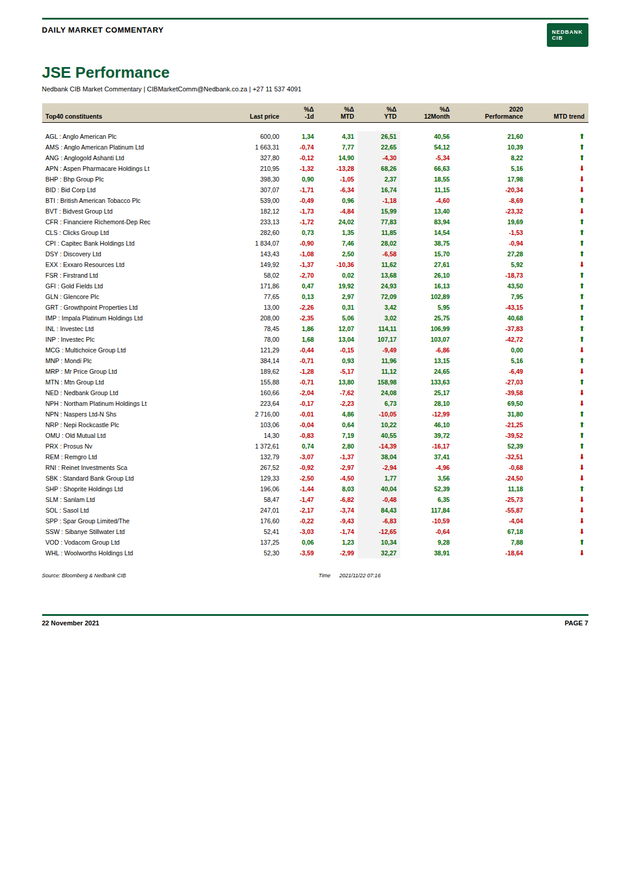DAILY MARKET COMMENTARY
NEDBANK
CIB
JSE Performance
Nedbank CIB Market Commentary | CIBMarketComm@Nedbank.co.za | +27 11 537 4091
| Top40 constituents | Last price | %Δ -1d | %Δ MTD | %Δ YTD | %Δ 12Month | 2020 Performance | MTD trend |
| --- | --- | --- | --- | --- | --- | --- | --- |
| AGL : Anglo American Plc | 600,00 | 1,34 | 4,31 | 26,51 | 40,56 | 21,60 | ⬆ |
| AMS : Anglo American Platinum Ltd | 1 663,31 | -0,74 | 7,77 | 22,65 | 54,12 | 10,39 | ⬆ |
| ANG : Anglogold Ashanti Ltd | 327,80 | -0,12 | 14,90 | -4,30 | -5,34 | 8,22 | ⬆ |
| APN : Aspen Pharmacare Holdings Lt | 210,95 | -1,32 | -13,28 | 68,26 | 66,63 | 5,16 | ⬇ |
| BHP : Bhp Group Plc | 398,30 | 0,90 | -1,05 | 2,37 | 18,55 | 17,98 | ⬇ |
| BID : Bid Corp Ltd | 307,07 | -1,71 | -6,34 | 16,74 | 11,15 | -20,34 | ⬇ |
| BTI : British American Tobacco Plc | 539,00 | -0,49 | 0,96 | -1,18 | -4,60 | -8,69 | ⬆ |
| BVT : Bidvest Group Ltd | 182,12 | -1,73 | -4,84 | 15,99 | 13,40 | -23,32 | ⬇ |
| CFR : Financiere Richemont-Dep Rec | 233,13 | -1,72 | 24,02 | 77,83 | 83,94 | 19,69 | ⬆ |
| CLS : Clicks Group Ltd | 282,60 | 0,73 | 1,35 | 11,85 | 14,54 | -1,53 | ⬆ |
| CPI : Capitec Bank Holdings Ltd | 1 834,07 | -0,90 | 7,46 | 28,02 | 38,75 | -0,94 | ⬆ |
| DSY : Discovery Ltd | 143,43 | -1,08 | 2,50 | -6,58 | 15,70 | 27,28 | ⬆ |
| EXX : Exxaro Resources Ltd | 149,92 | -1,37 | -10,36 | 11,62 | 27,61 | 5,92 | ⬇ |
| FSR : Firstrand Ltd | 58,02 | -2,70 | 0,02 | 13,68 | 26,10 | -18,73 | ⬆ |
| GFI : Gold Fields Ltd | 171,86 | 0,47 | 19,92 | 24,93 | 16,13 | 43,50 | ⬆ |
| GLN : Glencore Plc | 77,65 | 0,13 | 2,97 | 72,09 | 102,89 | 7,95 | ⬆ |
| GRT : Growthpoint Properties Ltd | 13,00 | -2,26 | 0,31 | 3,42 | 5,95 | -43,15 | ⬆ |
| IMP : Impala Platinum Holdings Ltd | 208,00 | -2,35 | 5,06 | 3,02 | 25,75 | 40,68 | ⬆ |
| INL : Investec Ltd | 78,45 | 1,86 | 12,07 | 114,11 | 106,99 | -37,83 | ⬆ |
| INP : Investec Plc | 78,00 | 1,68 | 13,04 | 107,17 | 103,07 | -42,72 | ⬆ |
| MCG : Multichoice Group Ltd | 121,29 | -0,44 | -0,15 | -9,49 | -6,86 | 0,00 | ⬇ |
| MNP : Mondi Plc | 384,14 | -0,71 | 0,93 | 11,96 | 13,15 | 5,16 | ⬆ |
| MRP : Mr Price Group Ltd | 189,62 | -1,28 | -5,17 | 11,12 | 24,65 | -6,49 | ⬇ |
| MTN : Mtn Group Ltd | 155,88 | -0,71 | 13,80 | 158,98 | 133,63 | -27,03 | ⬆ |
| NED : Nedbank Group Ltd | 160,66 | -2,04 | -7,62 | 24,08 | 25,17 | -39,58 | ⬇ |
| NPH : Northam Platinum Holdings Lt | 223,64 | -0,17 | -2,23 | 6,73 | 28,10 | 69,50 | ⬇ |
| NPN : Naspers Ltd-N Shs | 2 716,00 | -0,01 | 4,86 | -10,05 | -12,99 | 31,80 | ⬆ |
| NRP : Nepi Rockcastle Plc | 103,06 | -0,04 | 0,64 | 10,22 | 46,10 | -21,25 | ⬆ |
| OMU : Old Mutual Ltd | 14,30 | -0,83 | 7,19 | 40,55 | 39,72 | -39,52 | ⬆ |
| PRX : Prosus Nv | 1 372,61 | 0,74 | 2,80 | -14,39 | -16,17 | 52,39 | ⬆ |
| REM : Remgro Ltd | 132,79 | -3,07 | -1,37 | 38,04 | 37,41 | -32,51 | ⬇ |
| RNI : Reinet Investments Sca | 267,52 | -0,92 | -2,97 | -2,94 | -4,96 | -0,68 | ⬇ |
| SBK : Standard Bank Group Ltd | 129,33 | -2,50 | -4,50 | 1,77 | 3,56 | -24,50 | ⬇ |
| SHP : Shoprite Holdings Ltd | 196,06 | -1,44 | 8,03 | 40,04 | 52,39 | 11,18 | ⬆ |
| SLM : Sanlam Ltd | 58,47 | -1,47 | -6,82 | -0,48 | 6,35 | -25,73 | ⬇ |
| SOL : Sasol Ltd | 247,01 | -2,17 | -3,74 | 84,43 | 117,84 | -55,87 | ⬇ |
| SPP : Spar Group Limited/The | 176,60 | -0,22 | -9,43 | -6,83 | -10,59 | -4,04 | ⬇ |
| SSW : Sibanye Stillwater Ltd | 52,41 | -3,03 | -1,74 | -12,65 | -0,64 | 67,18 | ⬇ |
| VOD : Vodacom Group Ltd | 137,25 | 0,06 | 1,23 | 10,34 | 9,28 | 7,88 | ⬆ |
| WHL : Woolworths Holdings Ltd | 52,30 | -3,59 | -2,99 | 32,27 | 38,91 | -18,64 | ⬇ |
Source: Bloomberg & Nedbank CIB Time 2021/11/22 07:16
22 November 2021 PAGE 7